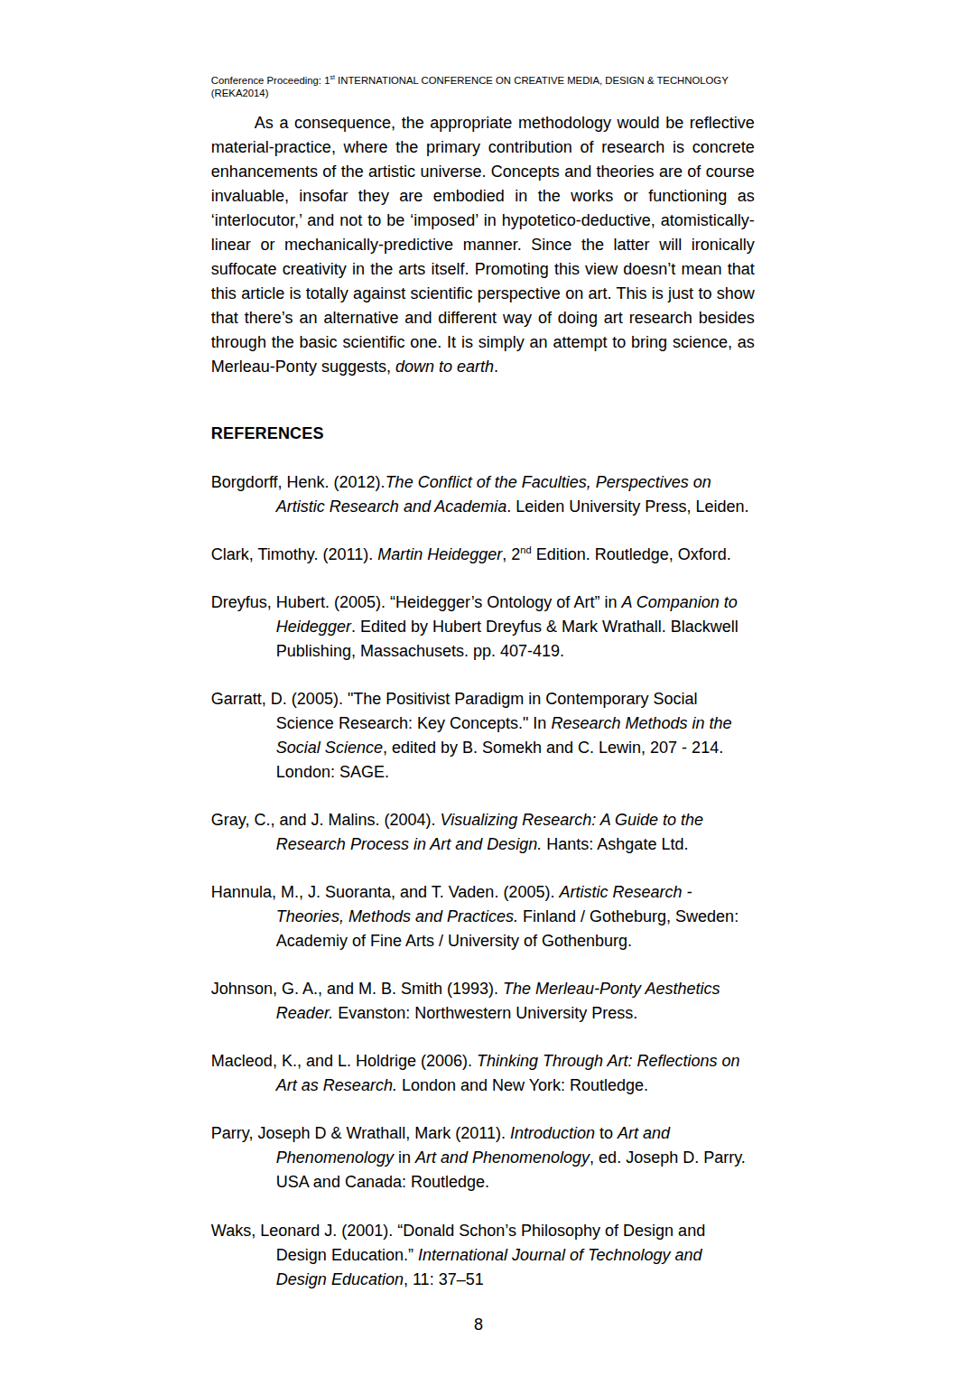Conference Proceeding: 1st INTERNATIONAL CONFERENCE ON CREATIVE MEDIA, DESIGN & TECHNOLOGY (REKA2014)
As a consequence, the appropriate methodology would be reflective material-practice, where the primary contribution of research is concrete enhancements of the artistic universe. Concepts and theories are of course invaluable, insofar they are embodied in the works or functioning as ‘interlocutor,’ and not to be ‘imposed’ in hypotetico-deductive, atomistically-linear or mechanically-predictive manner. Since the latter will ironically suffocate creativity in the arts itself. Promoting this view doesn’t mean that this article is totally against scientific perspective on art. This is just to show that there’s an alternative and different way of doing art research besides through the basic scientific one. It is simply an attempt to bring science, as Merleau-Ponty suggests, down to earth.
REFERENCES
Borgdorff, Henk. (2012).The Conflict of the Faculties, Perspectives on Artistic Research and Academia. Leiden University Press, Leiden.
Clark, Timothy. (2011). Martin Heidegger, 2nd Edition. Routledge, Oxford.
Dreyfus, Hubert. (2005). “Heidegger’s Ontology of Art” in A Companion to Heidegger. Edited by Hubert Dreyfus & Mark Wrathall. Blackwell Publishing, Massachusets. pp. 407-419.
Garratt, D. (2005). "The Positivist Paradigm in Contemporary Social Science Research: Key Concepts." In Research Methods in the Social Science, edited by B. Somekh and C. Lewin, 207 - 214. London: SAGE.
Gray, C., and J. Malins. (2004). Visualizing Research: A Guide to the Research Process in Art and Design. Hants: Ashgate Ltd.
Hannula, M., J. Suoranta, and T. Vaden. (2005). Artistic Research - Theories, Methods and Practices. Finland / Gotheburg, Sweden: Academiy of Fine Arts / University of Gothenburg.
Johnson, G. A., and M. B. Smith (1993). The Merleau-Ponty Aesthetics Reader. Evanston: Northwestern University Press.
Macleod, K., and L. Holdrige (2006). Thinking Through Art: Reflections on Art as Research. London and New York: Routledge.
Parry, Joseph D & Wrathall, Mark (2011). Introduction to Art and Phenomenology in Art and Phenomenology, ed. Joseph D. Parry. USA and Canada: Routledge.
Waks, Leonard J. (2001). “Donald Schon’s Philosophy of Design and Design Education.” International Journal of Technology and Design Education, 11: 37–51
8